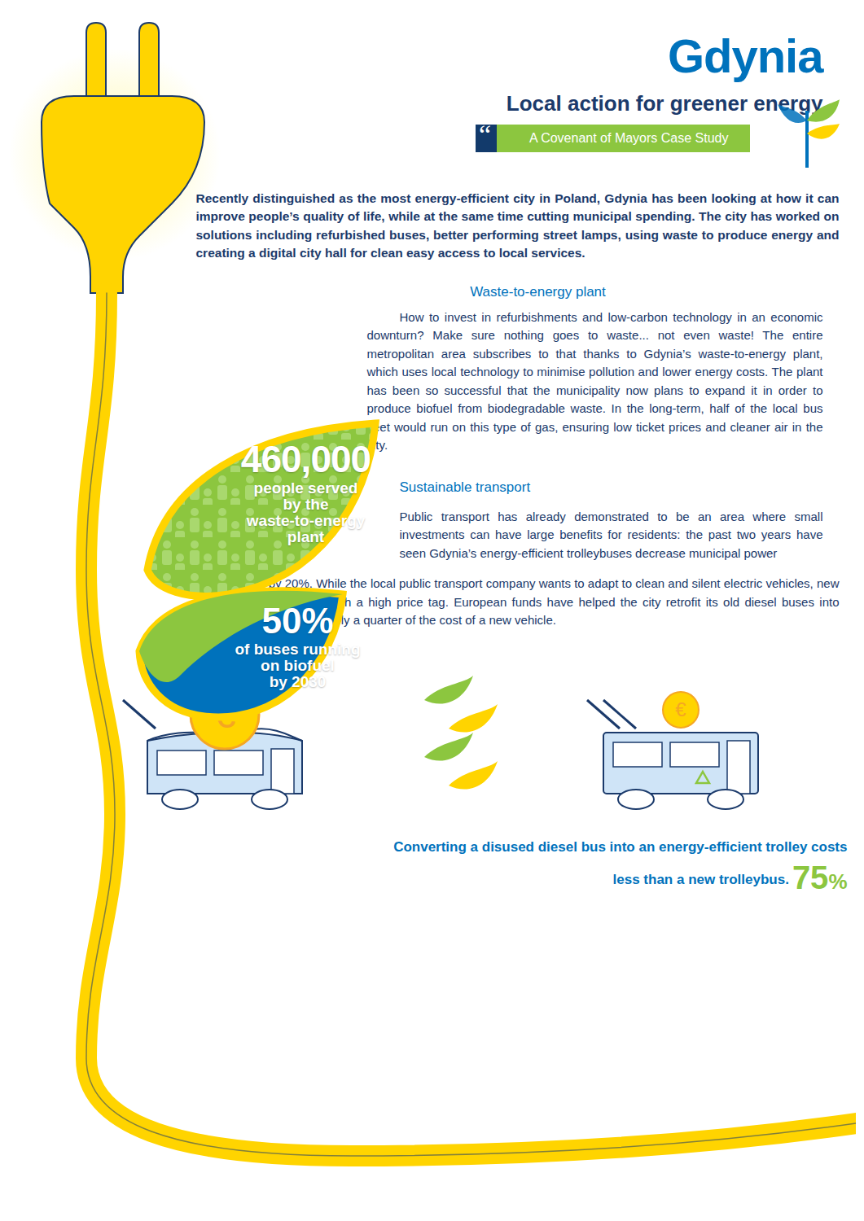Gdynia
Local action for greener energy
“ A Covenant of Mayors Case Study
Recently distinguished as the most energy-efficient city in Poland, Gdynia has been looking at how it can improve people’s quality of life, while at the same time cutting municipal spending. The city has worked on solutions including refurbished buses, better performing street lamps, using waste to produce energy and creating a digital city hall for clean easy access to local services.
Waste-to-energy plant
How to invest in refurbishments and low-carbon technology in an economic downturn? Make sure nothing goes to waste... not even waste! The entire metropolitan area subscribes to that thanks to Gdynia’s waste-to-energy plant, which uses local technology to minimise pollution and lower energy costs. The plant has been so successful that the municipality now plans to expand it in order to produce biofuel from biodegradable waste. In the long-term, half of the local bus fleet would run on this type of gas, ensuring low ticket prices and cleaner air in the city.
460,000 people served
by the
waste-to-energy
plant
50% of buses running
on biofuel
by 2030
Sustainable transport
Public transport has already demonstrated to be an area where small investments can have large benefits for residents: the past two years have seen Gdynia’s energy-efficient trolleybuses decrease municipal power
consumption by 20%. While the local public transport company wants to adapt to clean and silent electric vehicles, new trolleys generally come with a high price tag. European funds have helped the city retrofit its old diesel buses into efficient trolleybuses for only a quarter of the cost of a new vehicle.
€ €
Converting a disused diesel bus into an energy-efficient trolley costs
less than a new trolleybus.75%